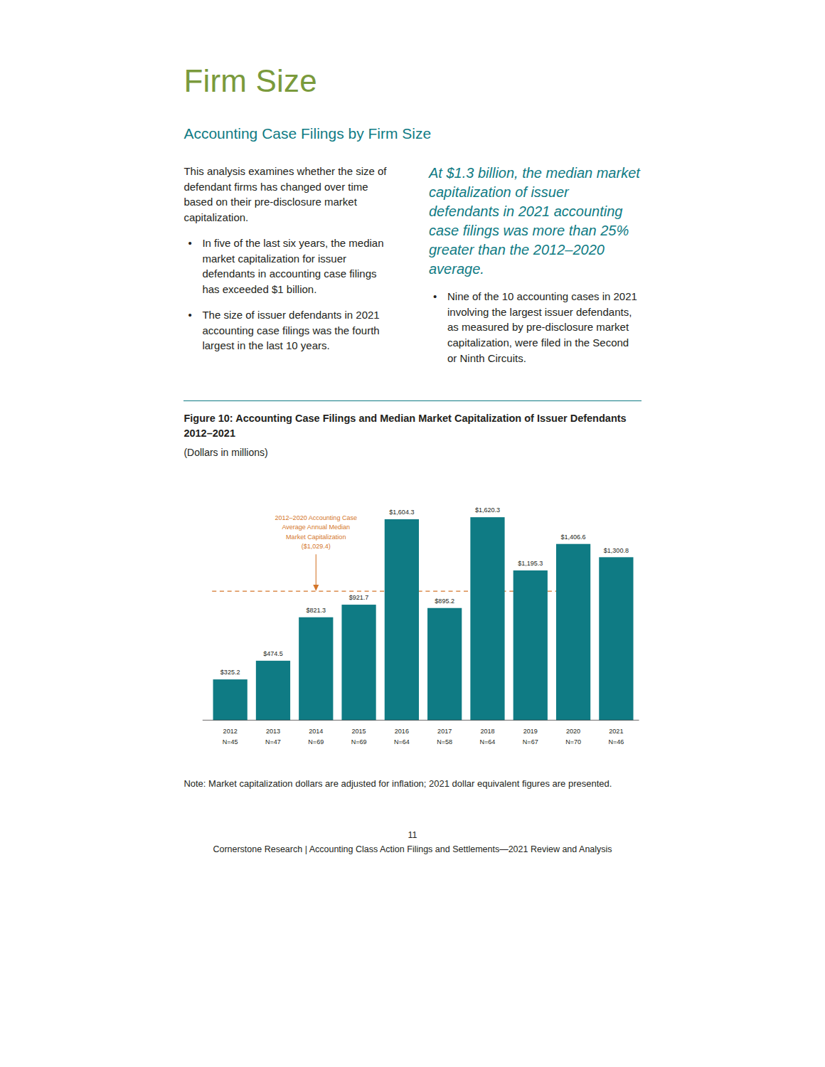Firm Size
Accounting Case Filings by Firm Size
This analysis examines whether the size of defendant firms has changed over time based on their pre-disclosure market capitalization.
In five of the last six years, the median market capitalization for issuer defendants in accounting case filings has exceeded $1 billion.
The size of issuer defendants in 2021 accounting case filings was the fourth largest in the last 10 years.
At $1.3 billion, the median market capitalization of issuer defendants in 2021 accounting case filings was more than 25% greater than the 2012–2020 average.
Nine of the 10 accounting cases in 2021 involving the largest issuer defendants, as measured by pre-disclosure market capitalization, were filed in the Second or Ninth Circuits.
Figure 10: Accounting Case Filings and Median Market Capitalization of Issuer Defendants
2012–2021
(Dollars in millions)
Plot geometry: baseline y = 520 top of plot area y = 60 max value 1750 maps to y=60 => scale = (520-60)/1750 = 0.262857 px per $M bar width 72, gap computed from x positions 2012–2020 Accounting Case Average Annual Median Market Capitalization ($1,029.4) $325.2 $474.5 $821.3 $921.7 $1,604.3 $895.2 $1,620.3 $1,195.3 $1,406.6 $1,300.8 2012 N=45 2013 N=47 2014 N=69 2015 N=69 2016 N=64 2017 N=58 2018 N=64 2019 N=67 2020 N=70 2021 N=46
Note: Market capitalization dollars are adjusted for inflation; 2021 dollar equivalent figures are presented.
11 Cornerstone Research | Accounting Class Action Filings and Settlements—2021 Review and Analysis